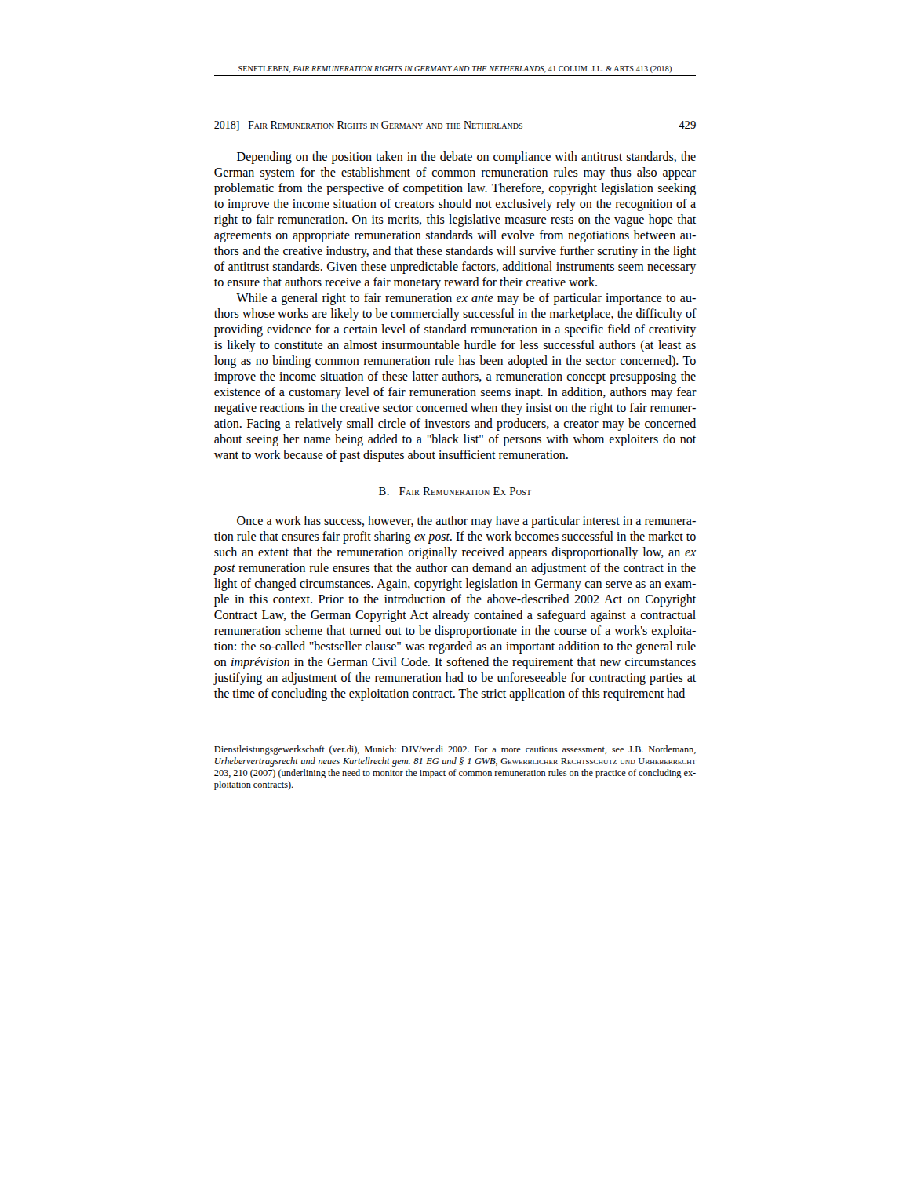SENFTLEBEN, FAIR REMUNERATION RIGHTS IN GERMANY AND THE NETHERLANDS, 41 COLUM. J.L. & ARTS 413 (2018)
2018] Fair Remuneration Rights in Germany and the Netherlands 429
Depending on the position taken in the debate on compliance with antitrust standards, the German system for the establishment of common remuneration rules may thus also appear problematic from the perspective of competition law. Therefore, copyright legislation seeking to improve the income situation of creators should not exclusively rely on the recognition of a right to fair remuneration. On its merits, this legislative measure rests on the vague hope that agreements on appropriate remuneration standards will evolve from negotiations between authors and the creative industry, and that these standards will survive further scrutiny in the light of antitrust standards. Given these unpredictable factors, additional instruments seem necessary to ensure that authors receive a fair monetary reward for their creative work.
While a general right to fair remuneration ex ante may be of particular importance to authors whose works are likely to be commercially successful in the marketplace, the difficulty of providing evidence for a certain level of standard remuneration in a specific field of creativity is likely to constitute an almost insurmountable hurdle for less successful authors (at least as long as no binding common remuneration rule has been adopted in the sector concerned). To improve the income situation of these latter authors, a remuneration concept presupposing the existence of a customary level of fair remuneration seems inapt. In addition, authors may fear negative reactions in the creative sector concerned when they insist on the right to fair remuneration. Facing a relatively small circle of investors and producers, a creator may be concerned about seeing her name being added to a "black list" of persons with whom exploiters do not want to work because of past disputes about insufficient remuneration.
B. Fair Remuneration Ex Post
Once a work has success, however, the author may have a particular interest in a remuneration rule that ensures fair profit sharing ex post. If the work becomes successful in the market to such an extent that the remuneration originally received appears disproportionally low, an ex post remuneration rule ensures that the author can demand an adjustment of the contract in the light of changed circumstances. Again, copyright legislation in Germany can serve as an example in this context. Prior to the introduction of the above-described 2002 Act on Copyright Contract Law, the German Copyright Act already contained a safeguard against a contractual remuneration scheme that turned out to be disproportionate in the course of a work's exploitation: the so-called "bestseller clause" was regarded as an important addition to the general rule on imprévision in the German Civil Code. It softened the requirement that new circumstances justifying an adjustment of the remuneration had to be unforeseeable for contracting parties at the time of concluding the exploitation contract. The strict application of this requirement had
Dienstleistungsgewerkschaft (ver.di), Munich: DJV/ver.di 2002. For a more cautious assessment, see J.B. Nordemann, Urhebervertragsrecht und neues Kartellrecht gem. 81 EG und § 1 GWB, Gewerblicher Rechtsschutz und Urheberrecht 203, 210 (2007) (underlining the need to monitor the impact of common remuneration rules on the practice of concluding exploitation contracts).